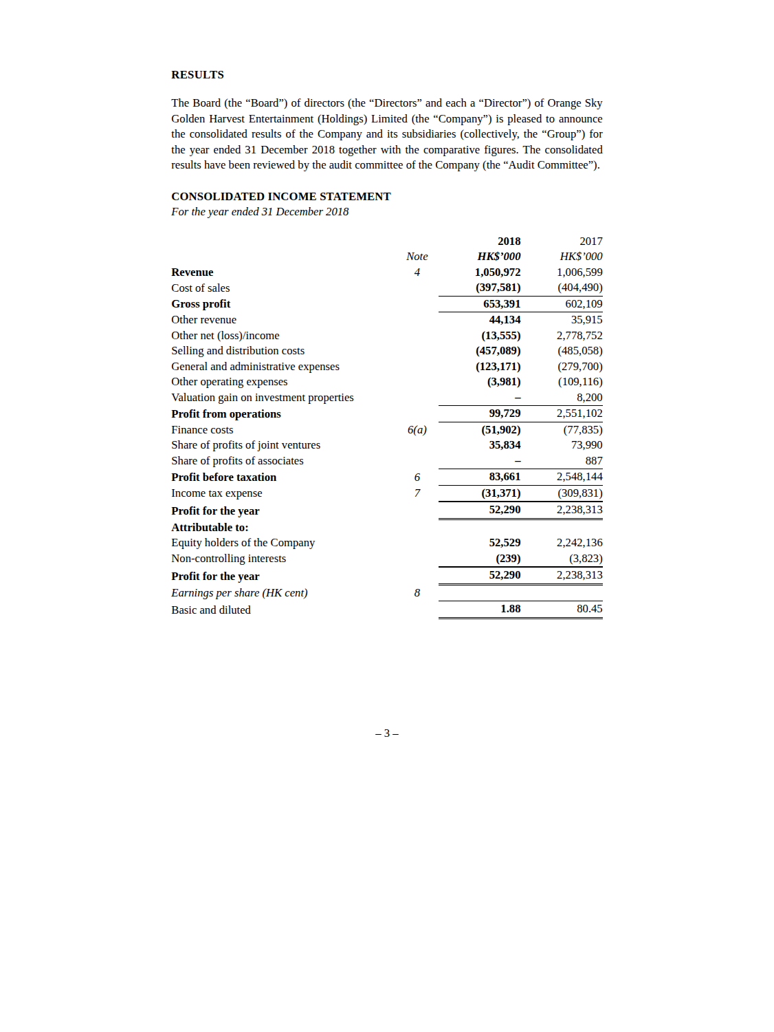RESULTS
The Board (the “Board”) of directors (the “Directors” and each a “Director”) of Orange Sky Golden Harvest Entertainment (Holdings) Limited (the “Company”) is pleased to announce the consolidated results of the Company and its subsidiaries (collectively, the “Group”) for the year ended 31 December 2018 together with the comparative figures. The consolidated results have been reviewed by the audit committee of the Company (the “Audit Committee”).
CONSOLIDATED INCOME STATEMENT
For the year ended 31 December 2018
| | | 2018 | 2017 |
| | Note | HK$’000 | HK$’000 |
| Revenue | 4 | 1,050,972 | 1,006,599 |
| Cost of sales | | (397,581) | (404,490) |
| Gross profit | | 653,391 | 602,109 |
| Other revenue | | 44,134 | 35,915 |
| Other net (loss)/income | | (13,555) | 2,778,752 |
| Selling and distribution costs | | (457,089) | (485,058) |
| General and administrative expenses | | (123,171) | (279,700) |
| Other operating expenses | | (3,981) | (109,116) |
| Valuation gain on investment properties | | – | 8,200 |
| Profit from operations | | 99,729 | 2,551,102 |
| Finance costs | 6(a) | (51,902) | (77,835) |
| Share of profits of joint ventures | | 35,834 | 73,990 |
| Share of profits of associates | | – | 887 |
| Profit before taxation | 6 | 83,661 | 2,548,144 |
| Income tax expense | 7 | (31,371) | (309,831) |
| Profit for the year | | 52,290 | 2,238,313 |
| Attributable to: | | | |
| Equity holders of the Company | | 52,529 | 2,242,136 |
| Non-controlling interests | | (239) | (3,823) |
| Profit for the year | | 52,290 | 2,238,313 |
| Earnings per share (HK cent) | 8 | | |
| Basic and diluted | | 1.88 | 80.45 |
– 3 –